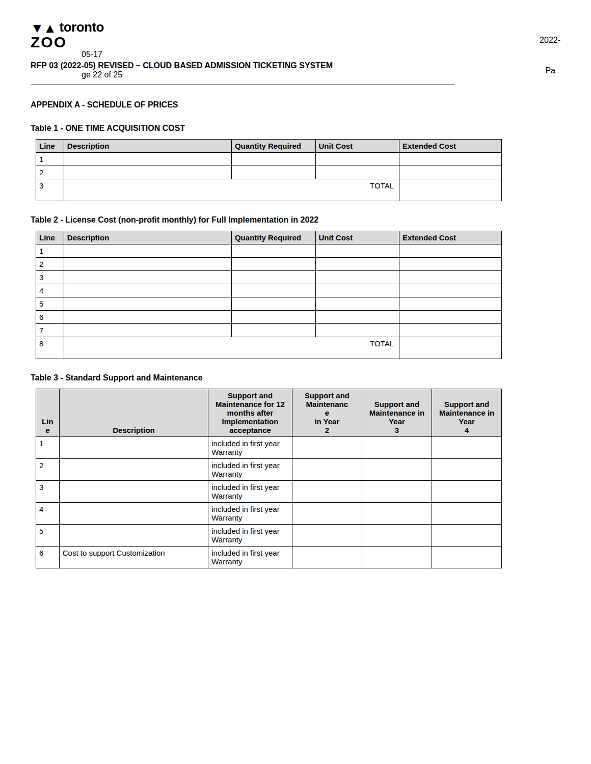▼▲toronto ZOO
2022-
05-17
RFP 03 (2022-05) REVISED – CLOUD BASED ADMISSION TICKETING SYSTEM
Pa
ge 22 of 25
APPENDIX A - SCHEDULE OF PRICES
Table 1 - ONE TIME ACQUISITION COST
| Line | Description | Quantity Required | Unit Cost | Extended Cost |
| --- | --- | --- | --- | --- |
| 1 | | | | |
| 2 | | | | |
| 3 | TOTAL | |
Table 2 - License Cost (non-profit monthly) for Full Implementation in 2022
| Line | Description | Quantity Required | Unit Cost | Extended Cost |
| --- | --- | --- | --- | --- |
| 1 | | | | |
| 2 | | | | |
| 3 | | | | |
| 4 | | | | |
| 5 | | | | |
| 6 | | | | |
| 7 | | | | |
| 8 | TOTAL | |
Table 3 - Standard Support and Maintenance
| Lin e | Description | Support and Maintenance for 12 months after Implementation acceptance | Support and Maintenanc e in Year 2 | Support and Maintenance in Year 3 | Support and Maintenance in Year 4 |
| --- | --- | --- | --- | --- | --- |
| 1 | | included in first year Warranty | | | |
| 2 | | included in first year Warranty | | | |
| 3 | | included in first year Warranty | | | |
| 4 | | included in first year Warranty | | | |
| 5 | | included in first year Warranty | | | |
| 6 | Cost to support Customization | included in first year Warranty | | | |